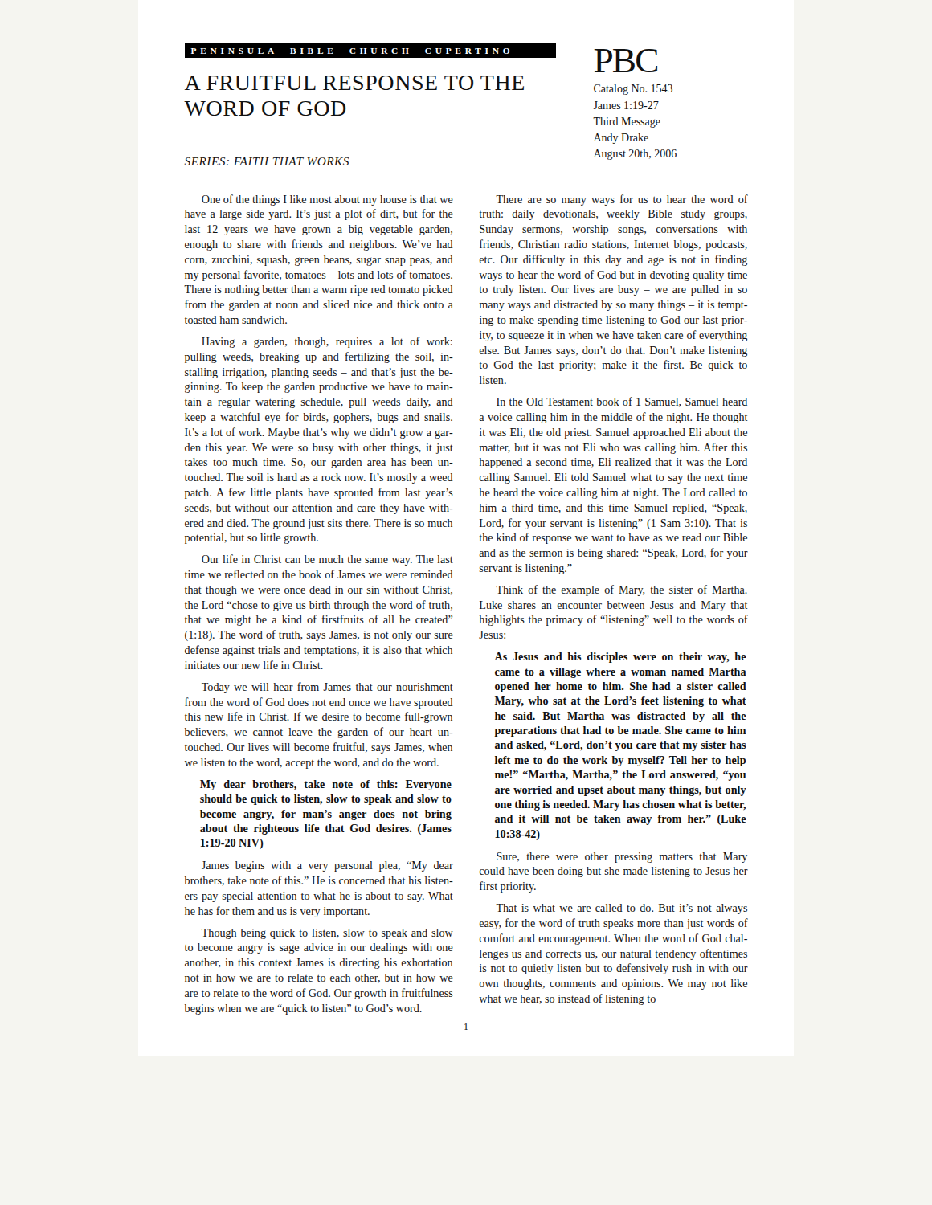Peninsula Bible Church Cupertino
A Fruitful Response to the Word of God
Series: Faith That Works
PBC
Catalog No. 1543
James 1:19-27
Third Message
Andy Drake
August 20th, 2006
One of the things I like most about my house is that we have a large side yard. It’s just a plot of dirt, but for the last 12 years we have grown a big vegetable garden, enough to share with friends and neighbors. We’ve had corn, zucchini, squash, green beans, sugar snap peas, and my personal favorite, tomatoes – lots and lots of tomatoes. There is nothing better than a warm ripe red tomato picked from the garden at noon and sliced nice and thick onto a toasted ham sandwich.
Having a garden, though, requires a lot of work: pulling weeds, breaking up and fertilizing the soil, installing irrigation, planting seeds – and that’s just the beginning. To keep the garden productive we have to maintain a regular watering schedule, pull weeds daily, and keep a watchful eye for birds, gophers, bugs and snails. It’s a lot of work. Maybe that’s why we didn’t grow a garden this year. We were so busy with other things, it just takes too much time. So, our garden area has been untouched. The soil is hard as a rock now. It’s mostly a weed patch. A few little plants have sprouted from last year’s seeds, but without our attention and care they have withered and died. The ground just sits there. There is so much potential, but so little growth.
Our life in Christ can be much the same way. The last time we reflected on the book of James we were reminded that though we were once dead in our sin without Christ, the Lord “chose to give us birth through the word of truth, that we might be a kind of firstfruits of all he created” (1:18). The word of truth, says James, is not only our sure defense against trials and temptations, it is also that which initiates our new life in Christ.
Today we will hear from James that our nourishment from the word of God does not end once we have sprouted this new life in Christ. If we desire to become full-grown believers, we cannot leave the garden of our heart untouched. Our lives will become fruitful, says James, when we listen to the word, accept the word, and do the word.
My dear brothers, take note of this: Everyone should be quick to listen, slow to speak and slow to become angry, for man’s anger does not bring about the righteous life that God desires. (James 1:19-20 NIV)
James begins with a very personal plea, “My dear brothers, take note of this.” He is concerned that his listeners pay special attention to what he is about to say. What he has for them and us is very important.
Though being quick to listen, slow to speak and slow to become angry is sage advice in our dealings with one another, in this context James is directing his exhortation not in how we are to relate to each other, but in how we are to relate to the word of God. Our growth in fruitfulness begins when we are “quick to listen” to God’s word.
There are so many ways for us to hear the word of truth: daily devotionals, weekly Bible study groups, Sunday sermons, worship songs, conversations with friends, Christian radio stations, Internet blogs, podcasts, etc. Our difficulty in this day and age is not in finding ways to hear the word of God but in devoting quality time to truly listen. Our lives are busy – we are pulled in so many ways and distracted by so many things – it is tempting to make spending time listening to God our last priority, to squeeze it in when we have taken care of everything else. But James says, don’t do that. Don’t make listening to God the last priority; make it the first. Be quick to listen.
In the Old Testament book of 1 Samuel, Samuel heard a voice calling him in the middle of the night. He thought it was Eli, the old priest. Samuel approached Eli about the matter, but it was not Eli who was calling him. After this happened a second time, Eli realized that it was the Lord calling Samuel. Eli told Samuel what to say the next time he heard the voice calling him at night. The Lord called to him a third time, and this time Samuel replied, “Speak, Lord, for your servant is listening” (1 Sam 3:10). That is the kind of response we want to have as we read our Bible and as the sermon is being shared: “Speak, Lord, for your servant is listening.”
Think of the example of Mary, the sister of Martha. Luke shares an encounter between Jesus and Mary that highlights the primacy of “listening” well to the words of Jesus:
As Jesus and his disciples were on their way, he came to a village where a woman named Martha opened her home to him. She had a sister called Mary, who sat at the Lord’s feet listening to what he said. But Martha was distracted by all the preparations that had to be made. She came to him and asked, “Lord, don’t you care that my sister has left me to do the work by myself? Tell her to help me!” “Martha, Martha,” the Lord answered, “you are worried and upset about many things, but only one thing is needed. Mary has chosen what is better, and it will not be taken away from her.” (Luke 10:38-42)
Sure, there were other pressing matters that Mary could have been doing but she made listening to Jesus her first priority.
That is what we are called to do. But it’s not always easy, for the word of truth speaks more than just words of comfort and encouragement. When the word of God challenges us and corrects us, our natural tendency oftentimes is not to quietly listen but to defensively rush in with our own thoughts, comments and opinions. We may not like what we hear, so instead of listening to
1